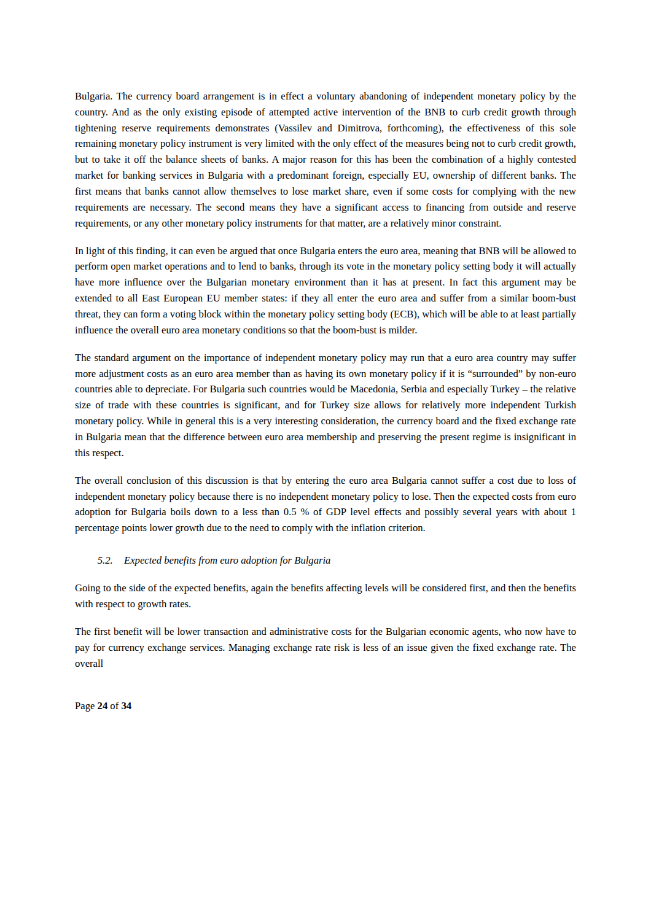Bulgaria. The currency board arrangement is in effect a voluntary abandoning of independent monetary policy by the country. And as the only existing episode of attempted active intervention of the BNB to curb credit growth through tightening reserve requirements demonstrates (Vassilev and Dimitrova, forthcoming), the effectiveness of this sole remaining monetary policy instrument is very limited with the only effect of the measures being not to curb credit growth, but to take it off the balance sheets of banks. A major reason for this has been the combination of a highly contested market for banking services in Bulgaria with a predominant foreign, especially EU, ownership of different banks. The first means that banks cannot allow themselves to lose market share, even if some costs for complying with the new requirements are necessary. The second means they have a significant access to financing from outside and reserve requirements, or any other monetary policy instruments for that matter, are a relatively minor constraint.
In light of this finding, it can even be argued that once Bulgaria enters the euro area, meaning that BNB will be allowed to perform open market operations and to lend to banks, through its vote in the monetary policy setting body it will actually have more influence over the Bulgarian monetary environment than it has at present. In fact this argument may be extended to all East European EU member states: if they all enter the euro area and suffer from a similar boom-bust threat, they can form a voting block within the monetary policy setting body (ECB), which will be able to at least partially influence the overall euro area monetary conditions so that the boom-bust is milder.
The standard argument on the importance of independent monetary policy may run that a euro area country may suffer more adjustment costs as an euro area member than as having its own monetary policy if it is “surrounded” by non-euro countries able to depreciate. For Bulgaria such countries would be Macedonia, Serbia and especially Turkey – the relative size of trade with these countries is significant, and for Turkey size allows for relatively more independent Turkish monetary policy. While in general this is a very interesting consideration, the currency board and the fixed exchange rate in Bulgaria mean that the difference between euro area membership and preserving the present regime is insignificant in this respect.
The overall conclusion of this discussion is that by entering the euro area Bulgaria cannot suffer a cost due to loss of independent monetary policy because there is no independent monetary policy to lose. Then the expected costs from euro adoption for Bulgaria boils down to a less than 0.5 % of GDP level effects and possibly several years with about 1 percentage points lower growth due to the need to comply with the inflation criterion.
5.2. Expected benefits from euro adoption for Bulgaria
Going to the side of the expected benefits, again the benefits affecting levels will be considered first, and then the benefits with respect to growth rates.
The first benefit will be lower transaction and administrative costs for the Bulgarian economic agents, who now have to pay for currency exchange services. Managing exchange rate risk is less of an issue given the fixed exchange rate. The overall
Page 24 of 34